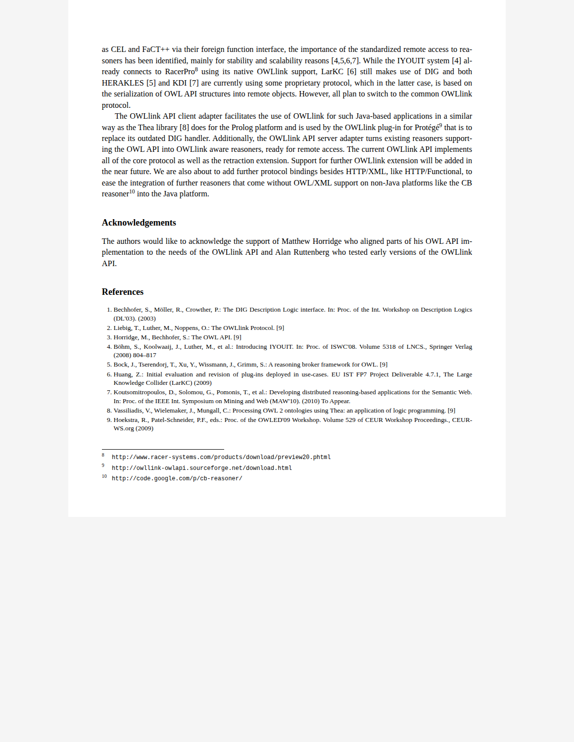as CEL and FaCT++ via their foreign function interface, the importance of the standardized remote access to reasoners has been identified, mainly for stability and scalability reasons [4,5,6,7]. While the IYOUIT system [4] already connects to RacerPro8 using its native OWLlink support, LarKC [6] still makes use of DIG and both HERAKLES [5] and KDI [7] are currently using some proprietary protocol, which in the latter case, is based on the serialization of OWL API structures into remote objects. However, all plan to switch to the common OWLlink protocol.
The OWLlink API client adapter facilitates the use of OWLlink for such Java-based applications in a similar way as the Thea library [8] does for the Prolog platform and is used by the OWLlink plug-in for Protégé9 that is to replace its outdated DIG handler. Additionally, the OWLlink API server adapter turns existing reasoners supporting the OWL API into OWLlink aware reasoners, ready for remote access. The current OWLlink API implements all of the core protocol as well as the retraction extension. Support for further OWLlink extension will be added in the near future. We are also about to add further protocol bindings besides HTTP/XML, like HTTP/Functional, to ease the integration of further reasoners that come without OWL/XML support on non-Java platforms like the CB reasoner10 into the Java platform.
Acknowledgements
The authors would like to acknowledge the support of Matthew Horridge who aligned parts of his OWL API implementation to the needs of the OWLlink API and Alan Ruttenberg who tested early versions of the OWLlink API.
References
Bechhofer, S., Möller, R., Crowther, P.: The DIG Description Logic interface. In: Proc. of the Int. Workshop on Description Logics (DL'03). (2003)
Liebig, T., Luther, M., Noppens, O.: The OWLlink Protocol. [9]
Horridge, M., Bechhofer, S.: The OWL API. [9]
Böhm, S., Koolwaaij, J., Luther, M., et al.: Introducing IYOUIT. In: Proc. of ISWC'08. Volume 5318 of LNCS., Springer Verlag (2008) 804–817
Bock, J., Tserendorj, T., Xu, Y., Wissmann, J., Grimm, S.: A reasoning broker framework for OWL. [9]
Huang, Z.: Initial evaluation and revision of plug-ins deployed in use-cases. EU IST FP7 Project Deliverable 4.7.1, The Large Knowledge Collider (LarKC) (2009)
Koutsomitropoulos, D., Solomou, G., Pomonis, T., et al.: Developing distributed reasoning-based applications for the Semantic Web. In: Proc. of the IEEE Int. Symposium on Mining and Web (MAW'10). (2010) To Appear.
Vassiliadis, V., Wielemaker, J., Mungall, C.: Processing OWL 2 ontologies using Thea: an application of logic programming. [9]
Hoekstra, R., Patel-Schneider, P.F., eds.: Proc. of the OWLED'09 Workshop. Volume 529 of CEUR Workshop Proceedings., CEUR-WS.org (2009)
8 http://www.racer-systems.com/products/download/preview20.phtml
9 http://owllink-owlapi.sourceforge.net/download.html
10 http://code.google.com/p/cb-reasoner/